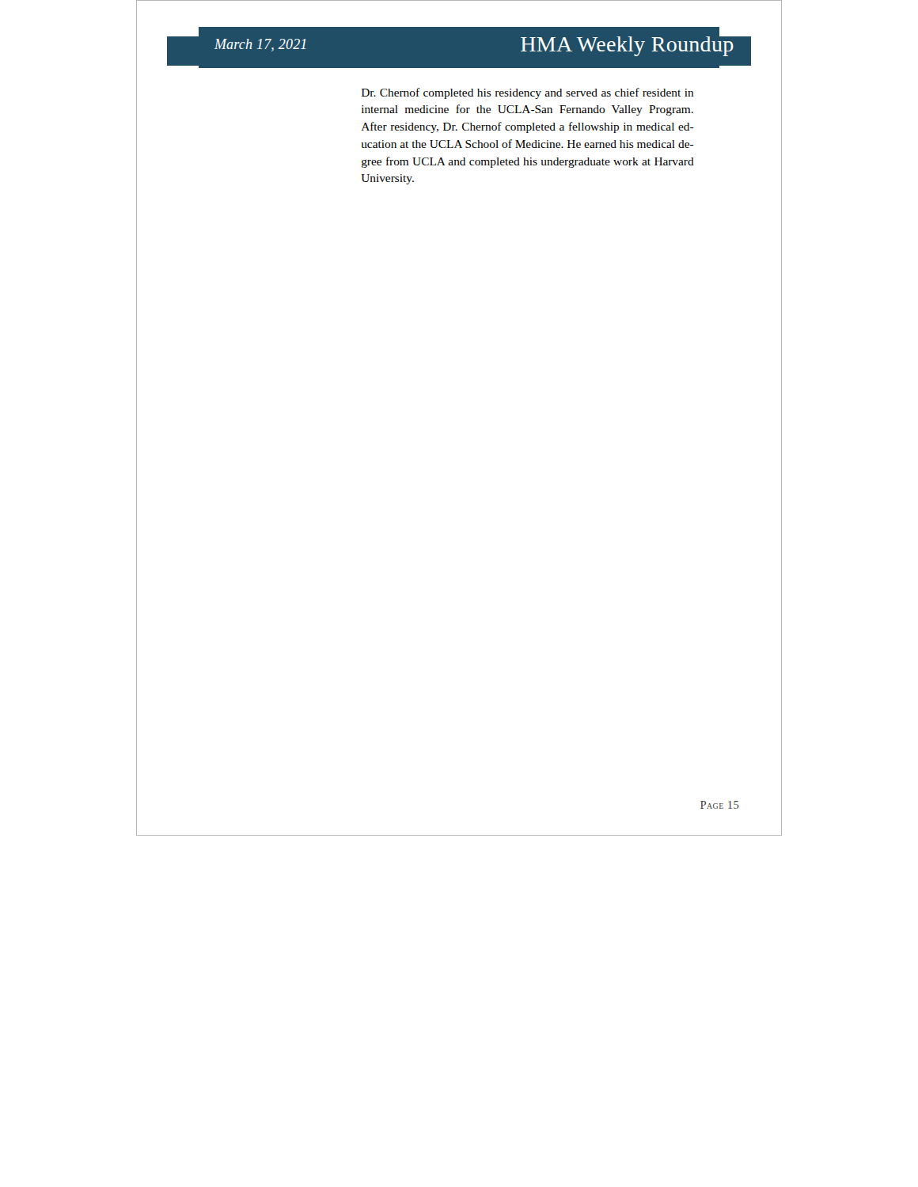March 17, 2021
HMA Weekly Roundup
Dr. Chernof completed his residency and served as chief resident in internal medicine for the UCLA-San Fernando Valley Program. After residency, Dr. Chernof completed a fellowship in medical education at the UCLA School of Medicine. He earned his medical degree from UCLA and completed his undergraduate work at Harvard University.
Page 15